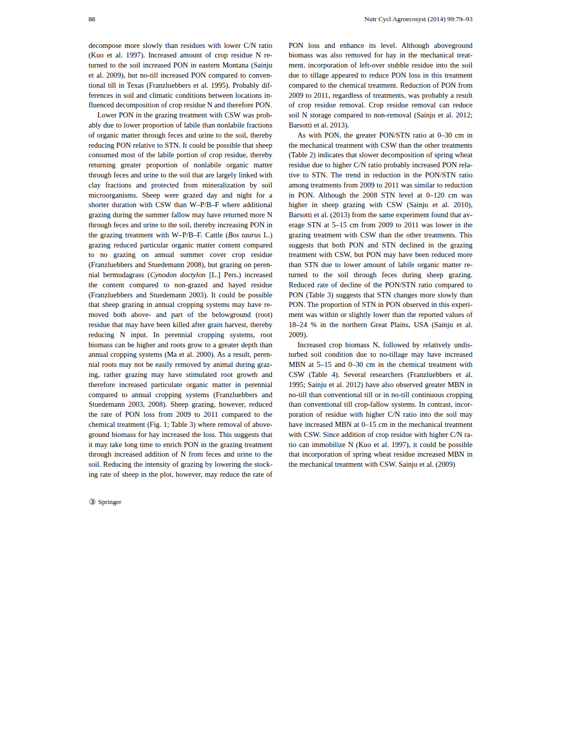88 Nutr Cycl Agroecosyst (2014) 99:79–93
decompose more slowly than residues with lower C/N ratio (Kuo et al. 1997). Increased amount of crop residue N returned to the soil increased PON in eastern Montana (Sainju et al. 2009), but no-till increased PON compared to conventional till in Texas (Franzluebbers et al. 1995). Probably differences in soil and climatic conditions between locations influenced decomposition of crop residue N and therefore PON.
Lower PON in the grazing treatment with CSW was probably due to lower proportion of labile than nonlabile fractions of organic matter through feces and urine to the soil, thereby reducing PON relative to STN. It could be possible that sheep consumed most of the labile portion of crop residue, thereby returning greater proportion of nonlabile organic matter through feces and urine to the soil that are largely linked with clay fractions and protected from mineralization by soil microorganisms. Sheep were grazed day and night for a shorter duration with CSW than W–P/B–F where additional grazing during the summer fallow may have returned more N through feces and urine to the soil, thereby increasing PON in the grazing treatment with W–P/B–F. Cattle (Bos taurus L.) grazing reduced particular organic matter content compared to no grazing on annual summer cover crop residue (Franzluebbers and Stuedemann 2008), but grazing on perennial bermudagrass (Cynodon doctylon [L.] Pers.) increased the content compared to non-grazed and hayed residue (Franzluebbers and Stuedemann 2003). It could be possible that sheep grazing in annual cropping systems may have removed both above- and part of the belowground (root) residue that may have been killed after grain harvest, thereby reducing N input. In perennial cropping systems, root biomass can be higher and roots grow to a greater depth than annual cropping systems (Ma et al. 2000). As a result, perennial roots may not be easily removed by animal during grazing, rather grazing may have stimulated root growth and therefore increased particulate organic matter in perennial compared to annual cropping systems (Franzluebbers and Stuedemann 2003, 2008). Sheep grazing, however, reduced the rate of PON loss from 2009 to 2011 compared to the chemical treatment (Fig. 1; Table 3) where removal of aboveground biomass for hay increased the loss. This suggests that it may take long time to enrich PON in the grazing treatment through increased addition of N from feces and urine to the soil. Reducing the intensity of grazing by lowering the stocking rate of sheep in the plot, however, may reduce the rate of PON loss and enhance its level. Although aboveground biomass was also removed for hay in the mechanical treatment, incorporation of left-over stubble residue into the soil due to tillage appeared to reduce PON loss in this treatment compared to the chemical treatment. Reduction of PON from 2009 to 2011, regardless of treatments, was probably a result of crop residue removal. Crop residue removal can reduce soil N storage compared to non-removal (Sainju et al. 2012; Barsotti et al. 2013).
As with PON, the greater PON/STN ratio at 0–30 cm in the mechanical treatment with CSW than the other treatments (Table 2) indicates that slower decomposition of spring wheat residue due to higher C/N ratio probably increased PON relative to STN. The trend in reduction in the PON/STN ratio among treatments from 2009 to 2011 was similar to reduction in PON. Although the 2008 STN level at 0–120 cm was higher in sheep grazing with CSW (Sainju et al. 2010), Barsotti et al. (2013) from the same experiment found that average STN at 5–15 cm from 2009 to 2011 was lower in the grazing treatment with CSW than the other treatments. This suggests that both PON and STN declined in the grazing treatment with CSW, but PON may have been reduced more than STN due to lower amount of labile organic matter returned to the soil through feces during sheep grazing. Reduced rate of decline of the PON/STN ratio compared to PON (Table 3) suggests that STN changes more slowly than PON. The proportion of STN in PON observed in this experiment was within or slightly lower than the reported values of 18–24 % in the northern Great Plains, USA (Sainju et al. 2009).
Increased crop biomass N, followed by relatively undisturbed soil condition due to no-tillage may have increased MBN at 5–15 and 0–30 cm in the chemical treatment with CSW (Table 4). Several researchers (Franzluebbers et al. 1995; Sainju et al. 2012) have also observed greater MBN in no-till than conventional till or in no-till continuous cropping than conventional till crop-fallow systems. In contrast, incorporation of residue with higher C/N ratio into the soil may have increased MBN at 0–15 cm in the mechanical treatment with CSW. Since addition of crop residue with higher C/N ratio can immobilize N (Kuo et al. 1997), it could be possible that incorporation of spring wheat residue increased MBN in the mechanical treatment with CSW. Sainju et al. (2009)
③ Springer